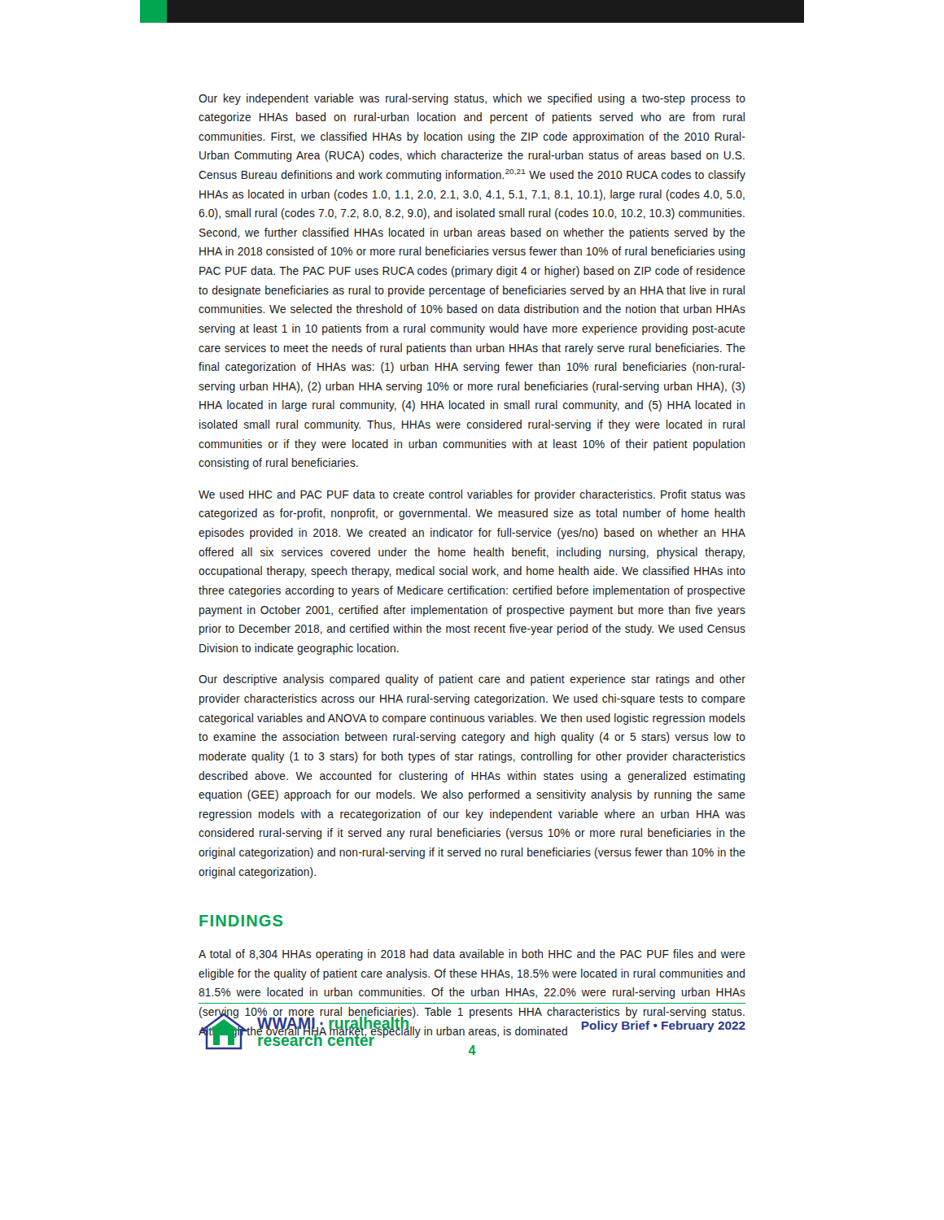Our key independent variable was rural-serving status, which we specified using a two-step process to categorize HHAs based on rural-urban location and percent of patients served who are from rural communities. First, we classified HHAs by location using the ZIP code approximation of the 2010 Rural-Urban Commuting Area (RUCA) codes, which characterize the rural-urban status of areas based on U.S. Census Bureau definitions and work commuting information.20,21 We used the 2010 RUCA codes to classify HHAs as located in urban (codes 1.0, 1.1, 2.0, 2.1, 3.0, 4.1, 5.1, 7.1, 8.1, 10.1), large rural (codes 4.0, 5.0, 6.0), small rural (codes 7.0, 7.2, 8.0, 8.2, 9.0), and isolated small rural (codes 10.0, 10.2, 10.3) communities. Second, we further classified HHAs located in urban areas based on whether the patients served by the HHA in 2018 consisted of 10% or more rural beneficiaries versus fewer than 10% of rural beneficiaries using PAC PUF data. The PAC PUF uses RUCA codes (primary digit 4 or higher) based on ZIP code of residence to designate beneficiaries as rural to provide percentage of beneficiaries served by an HHA that live in rural communities. We selected the threshold of 10% based on data distribution and the notion that urban HHAs serving at least 1 in 10 patients from a rural community would have more experience providing post-acute care services to meet the needs of rural patients than urban HHAs that rarely serve rural beneficiaries. The final categorization of HHAs was: (1) urban HHA serving fewer than 10% rural beneficiaries (non-rural-serving urban HHA), (2) urban HHA serving 10% or more rural beneficiaries (rural-serving urban HHA), (3) HHA located in large rural community, (4) HHA located in small rural community, and (5) HHA located in isolated small rural community. Thus, HHAs were considered rural-serving if they were located in rural communities or if they were located in urban communities with at least 10% of their patient population consisting of rural beneficiaries.
We used HHC and PAC PUF data to create control variables for provider characteristics. Profit status was categorized as for-profit, nonprofit, or governmental. We measured size as total number of home health episodes provided in 2018. We created an indicator for full-service (yes/no) based on whether an HHA offered all six services covered under the home health benefit, including nursing, physical therapy, occupational therapy, speech therapy, medical social work, and home health aide. We classified HHAs into three categories according to years of Medicare certification: certified before implementation of prospective payment in October 2001, certified after implementation of prospective payment but more than five years prior to December 2018, and certified within the most recent five-year period of the study. We used Census Division to indicate geographic location.
Our descriptive analysis compared quality of patient care and patient experience star ratings and other provider characteristics across our HHA rural-serving categorization. We used chi-square tests to compare categorical variables and ANOVA to compare continuous variables. We then used logistic regression models to examine the association between rural-serving category and high quality (4 or 5 stars) versus low to moderate quality (1 to 3 stars) for both types of star ratings, controlling for other provider characteristics described above. We accounted for clustering of HHAs within states using a generalized estimating equation (GEE) approach for our models. We also performed a sensitivity analysis by running the same regression models with a recategorization of our key independent variable where an urban HHA was considered rural-serving if it served any rural beneficiaries (versus 10% or more rural beneficiaries in the original categorization) and non-rural-serving if it served no rural beneficiaries (versus fewer than 10% in the original categorization).
Findings
A total of 8,304 HHAs operating in 2018 had data available in both HHC and the PAC PUF files and were eligible for the quality of patient care analysis. Of these HHAs, 18.5% were located in rural communities and 81.5% were located in urban communities. Of the urban HHAs, 22.0% were rural-serving urban HHAs (serving 10% or more rural beneficiaries). Table 1 presents HHA characteristics by rural-serving status. Although the overall HHA market, especially in urban areas, is dominated
WWAMI · ruralhealth research center
Policy Brief • February 2022
4